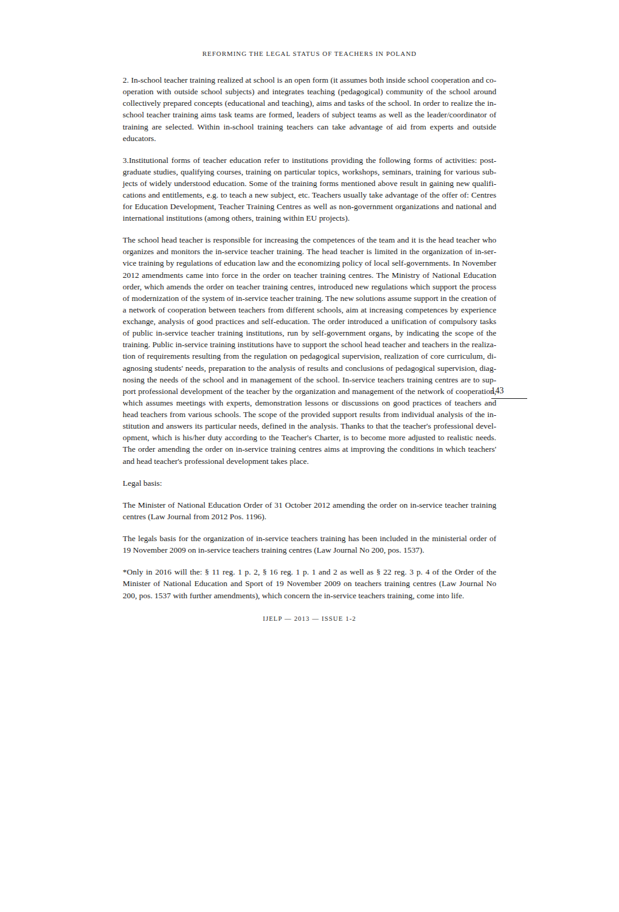Reforming the Legal Status of Teachers in Poland
2. In-school teacher training realized at school is an open form (it assumes both inside school cooperation and cooperation with outside school subjects) and integrates teaching (pedagogical) community of the school around collectively prepared concepts (educational and teaching), aims and tasks of the school. In order to realize the in-school teacher training aims task teams are formed, leaders of subject teams as well as the leader/coordinator of training are selected. Within in-school training teachers can take advantage of aid from experts and outside educators.
3.Institutional forms of teacher education refer to institutions providing the following forms of activities: post-graduate studies, qualifying courses, training on particular topics, workshops, seminars, training for various subjects of widely understood education. Some of the training forms mentioned above result in gaining new qualifications and entitlements, e.g. to teach a new subject, etc. Teachers usually take advantage of the offer of: Centres for Education Development, Teacher Training Centres as well as non-government organizations and national and international institutions (among others, training within EU projects).
The school head teacher is responsible for increasing the competences of the team and it is the head teacher who organizes and monitors the in-service teacher training. The head teacher is limited in the organization of in-service training by regulations of education law and the economizing policy of local self-governments. In November 2012 amendments came into force in the order on teacher training centres. The Ministry of National Education order, which amends the order on teacher training centres, introduced new regulations which support the process of modernization of the system of in-service teacher training. The new solutions assume support in the creation of a network of cooperation between teachers from different schools, aim at increasing competences by experience exchange, analysis of good practices and self-education. The order introduced a unification of compulsory tasks of public in-service teacher training institutions, run by self-government organs, by indicating the scope of the training. Public in-service training institutions have to support the school head teacher and teachers in the realization of requirements resulting from the regulation on pedagogical supervision, realization of core curriculum, diagnosing students' needs, preparation to the analysis of results and conclusions of pedagogical supervision, diagnosing the needs of the school and in management of the school. In-service teachers training centres are to support professional development of the teacher by the organization and management of the network of cooperation, which assumes meetings with experts, demonstration lessons or discussions on good practices of teachers and head teachers from various schools. The scope of the provided support results from individual analysis of the institution and answers its particular needs, defined in the analysis. Thanks to that the teacher's professional development, which is his/her duty according to the Teacher's Charter, is to become more adjusted to realistic needs. The order amending the order on in-service training centres aims at improving the conditions in which teachers' and head teacher's professional development takes place.
Legal basis:
The Minister of National Education Order of 31 October 2012 amending the order on in-service teacher training centres (Law Journal from 2012 Pos. 1196).
The legals basis for the organization of in-service teachers training has been included in the ministerial order of 19 November 2009 on in-service teachers training centres (Law Journal No 200, pos. 1537).
*Only in 2016 will the: § 11 reg. 1 p. 2, § 16 reg. 1 p. 1 and 2 as well as § 22 reg. 3 p. 4 of the Order of the Minister of National Education and Sport of 19 November 2009 on teachers training centres (Law Journal No 200, pos. 1537 with further amendments), which concern the in-service teachers training, come into life.
143
IJELP — 2013 — Issue 1-2